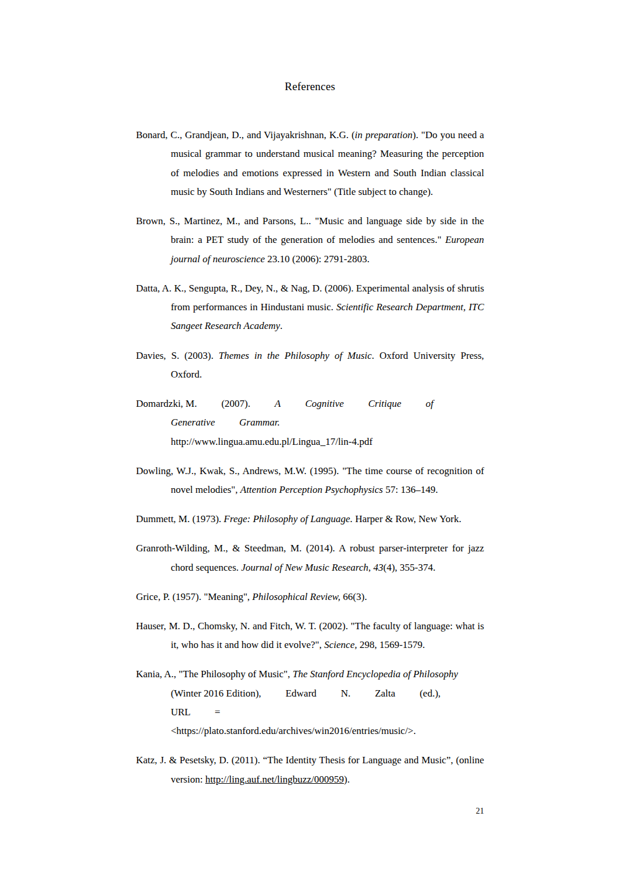References
Bonard, C., Grandjean, D., and Vijayakrishnan, K.G. (in preparation). "Do you need a musical grammar to understand musical meaning? Measuring the perception of melodies and emotions expressed in Western and South Indian classical music by South Indians and Westerners" (Title subject to change).
Brown, S., Martinez, M., and Parsons, L.. "Music and language side by side in the brain: a PET study of the generation of melodies and sentences." European journal of neuroscience 23.10 (2006): 2791-2803.
Datta, A. K., Sengupta, R., Dey, N., & Nag, D. (2006). Experimental analysis of shrutis from performances in Hindustani music. Scientific Research Department, ITC Sangeet Research Academy.
Davies, S. (2003). Themes in the Philosophy of Music. Oxford University Press, Oxford.
Domardzki, M. (2007). A Cognitive Critique of Generative Grammar.
http://www.lingua.amu.edu.pl/Lingua_17/lin-4.pdf
Dowling, W.J., Kwak, S., Andrews, M.W. (1995). "The time course of recognition of novel melodies", Attention Perception Psychophysics 57: 136–149.
Dummett, M. (1973). Frege: Philosophy of Language. Harper & Row, New York.
Granroth-Wilding, M., & Steedman, M. (2014). A robust parser-interpreter for jazz chord sequences. Journal of New Music Research, 43(4), 355-374.
Grice, P. (1957). "Meaning", Philosophical Review, 66(3).
Hauser, M. D., Chomsky, N. and Fitch, W. T. (2002). "The faculty of language: what is it, who has it and how did it evolve?", Science, 298, 1569-1579.
Kania, A., "The Philosophy of Music", The Stanford Encyclopedia of Philosophy (Winter 2016 Edition), Edward N. Zalta (ed.), URL =
<https://plato.stanford.edu/archives/win2016/entries/music/>.
Katz, J. & Pesetsky, D. (2011). “The Identity Thesis for Language and Music”, (online version: http://ling.auf.net/lingbuzz/000959).
21